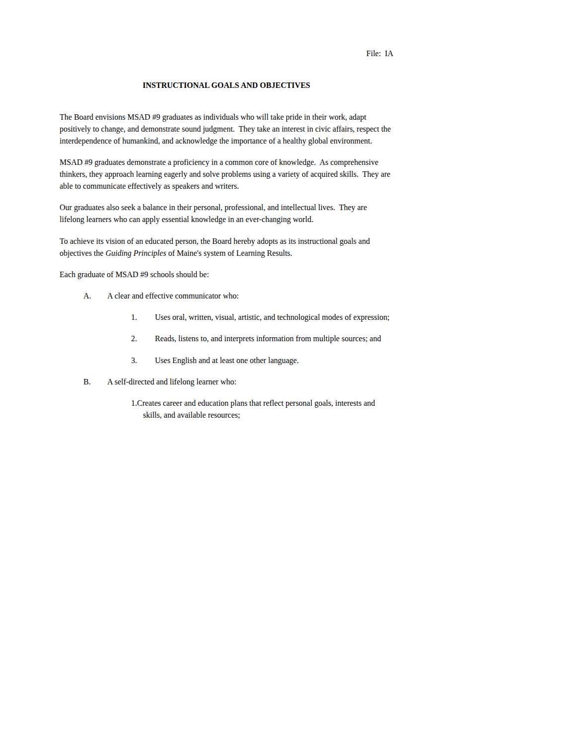File: IA
INSTRUCTIONAL GOALS AND OBJECTIVES
The Board envisions MSAD #9 graduates as individuals who will take pride in their work, adapt positively to change, and demonstrate sound judgment. They take an interest in civic affairs, respect the interdependence of humankind, and acknowledge the importance of a healthy global environment.
MSAD #9 graduates demonstrate a proficiency in a common core of knowledge. As comprehensive thinkers, they approach learning eagerly and solve problems using a variety of acquired skills. They are able to communicate effectively as speakers and writers.
Our graduates also seek a balance in their personal, professional, and intellectual lives. They are lifelong learners who can apply essential knowledge in an ever-changing world.
To achieve its vision of an educated person, the Board hereby adopts as its instructional goals and objectives the Guiding Principles of Maine's system of Learning Results.
Each graduate of MSAD #9 schools should be:
A.
A clear and effective communicator who:
1.
Uses oral, written, visual, artistic, and technological modes of expression;
2.
Reads, listens to, and interprets information from multiple sources; and
3.
Uses English and at least one other language.
B.
A self-directed and lifelong learner who:
1.Creates career and education plans that reflect personal goals, interests and skills, and available resources;